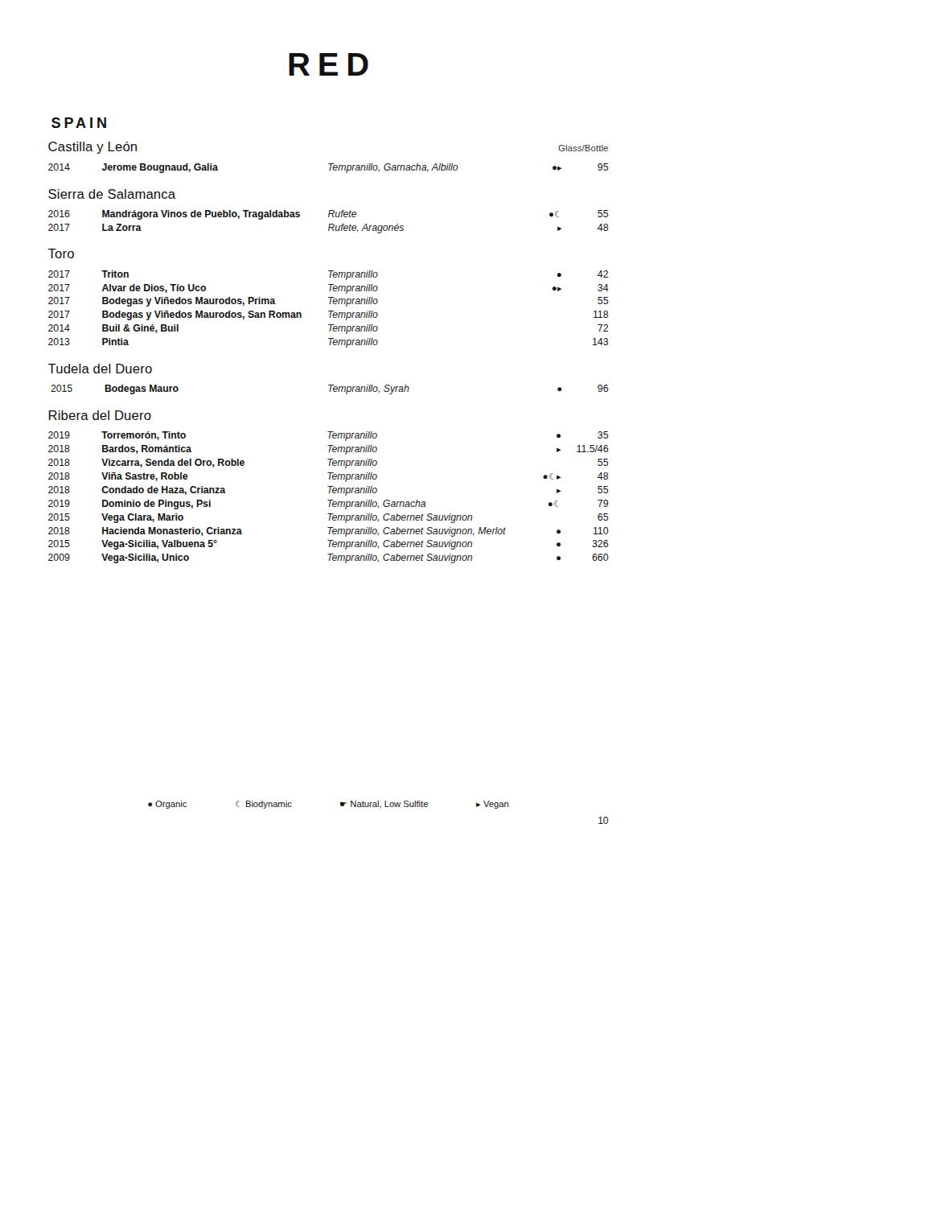RED
SPAIN
Castilla y León
Glass/Bottle
| 2014 | Jerome Bougnaud, Galia | Tempranillo, Garnacha, Albillo | ●▸ | 95 |
Sierra de Salamanca
| 2016 | Mandrágora Vinos de Pueblo, Tragaldabas | Rufete | ●☾ | 55 |
| 2017 | La Zorra | Rufete, Aragonés | ▸ | 48 |
Toro
| 2017 | Triton | Tempranillo | ● | 42 |
| 2017 | Alvar de Dios, Tío Uco | Tempranillo | ●▸ | 34 |
| 2017 | Bodegas y Viñedos Maurodos, Prima | Tempranillo | | 55 |
| 2017 | Bodegas y Viñedos Maurodos, San Roman | Tempranillo | | 118 |
| 2014 | Buil & Giné, Buil | Tempranillo | | 72 |
| 2013 | Pintia | Tempranillo | | 143 |
Tudela del Duero
| 2015 | Bodegas Mauro | Tempranillo, Syrah | ● | 96 |
Ribera del Duero
| 2019 | Torremorón, Tinto | Tempranillo | ● | 35 |
| 2018 | Bardos, Romántica | Tempranillo | ▸ | 11.5/46 |
| 2018 | Vizcarra, Senda del Oro, Roble | Tempranillo | | 55 |
| 2018 | Viña Sastre, Roble | Tempranillo | ●☾▸ | 48 |
| 2018 | Condado de Haza, Crianza | Tempranillo | ▸ | 55 |
| 2019 | Dominio de Pingus, Psi | Tempranillo, Garnacha | ●☾ | 79 |
| 2015 | Vega Clara, Mario | Tempranillo, Cabernet Sauvignon | | 65 |
| 2018 | Hacienda Monasterio, Crianza | Tempranillo, Cabernet Sauvignon, Merlot | ● | 110 |
| 2015 | Vega-Sicilia, Valbuena 5° | Tempranillo, Cabernet Sauvignon | ● | 326 |
| 2009 | Vega-Sicilia, Unico | Tempranillo, Cabernet Sauvignon | ● | 660 |
● Organic ☾ Biodynamic ☛ Natural, Low Sulfite ▸ Vegan
10